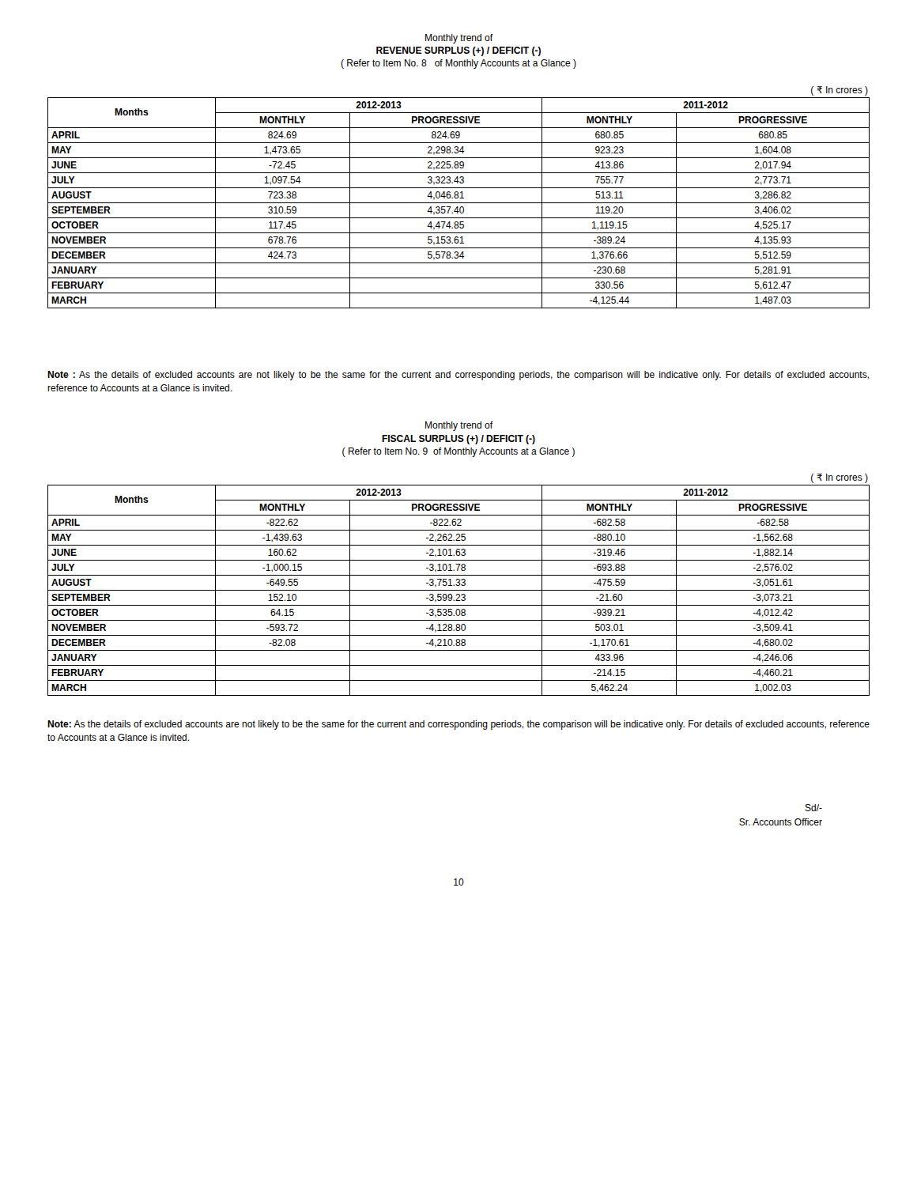Monthly trend of
REVENUE SURPLUS (+) / DEFICIT (-)
( Refer to Item No. 8 of Monthly Accounts at a Glance )
( ₹ In crores )
| Months | 2012-2013 | 2011-2012 |
| --- | --- | --- |
| MONTHLY | PROGRESSIVE | MONTHLY | PROGRESSIVE |
| APRIL | 824.69 | 824.69 | 680.85 | 680.85 |
| MAY | 1,473.65 | 2,298.34 | 923.23 | 1,604.08 |
| JUNE | -72.45 | 2,225.89 | 413.86 | 2,017.94 |
| JULY | 1,097.54 | 3,323.43 | 755.77 | 2,773.71 |
| AUGUST | 723.38 | 4,046.81 | 513.11 | 3,286.82 |
| SEPTEMBER | 310.59 | 4,357.40 | 119.20 | 3,406.02 |
| OCTOBER | 117.45 | 4,474.85 | 1,119.15 | 4,525.17 |
| NOVEMBER | 678.76 | 5,153.61 | -389.24 | 4,135.93 |
| DECEMBER | 424.73 | 5,578.34 | 1,376.66 | 5,512.59 |
| JANUARY | | | -230.68 | 5,281.91 |
| FEBRUARY | | | 330.56 | 5,612.47 |
| MARCH | | | -4,125.44 | 1,487.03 |
Note : As the details of excluded accounts are not likely to be the same for the current and corresponding periods, the comparison will be indicative only. For details of excluded accounts, reference to Accounts at a Glance is invited.
Monthly trend of
FISCAL SURPLUS (+) / DEFICIT (-)
( Refer to Item No. 9 of Monthly Accounts at a Glance )
( ₹ In crores )
| Months | 2012-2013 | 2011-2012 |
| --- | --- | --- |
| MONTHLY | PROGRESSIVE | MONTHLY | PROGRESSIVE |
| APRIL | -822.62 | -822.62 | -682.58 | -682.58 |
| MAY | -1,439.63 | -2,262.25 | -880.10 | -1,562.68 |
| JUNE | 160.62 | -2,101.63 | -319.46 | -1,882.14 |
| JULY | -1,000.15 | -3,101.78 | -693.88 | -2,576.02 |
| AUGUST | -649.55 | -3,751.33 | -475.59 | -3,051.61 |
| SEPTEMBER | 152.10 | -3,599.23 | -21.60 | -3,073.21 |
| OCTOBER | 64.15 | -3,535.08 | -939.21 | -4,012.42 |
| NOVEMBER | -593.72 | -4,128.80 | 503.01 | -3,509.41 |
| DECEMBER | -82.08 | -4,210.88 | -1,170.61 | -4,680.02 |
| JANUARY | | | 433.96 | -4,246.06 |
| FEBRUARY | | | -214.15 | -4,460.21 |
| MARCH | | | 5,462.24 | 1,002.03 |
Note: As the details of excluded accounts are not likely to be the same for the current and corresponding periods, the comparison will be indicative only. For details of excluded accounts, reference to Accounts at a Glance is invited.
Sd/-
Sr. Accounts Officer
10